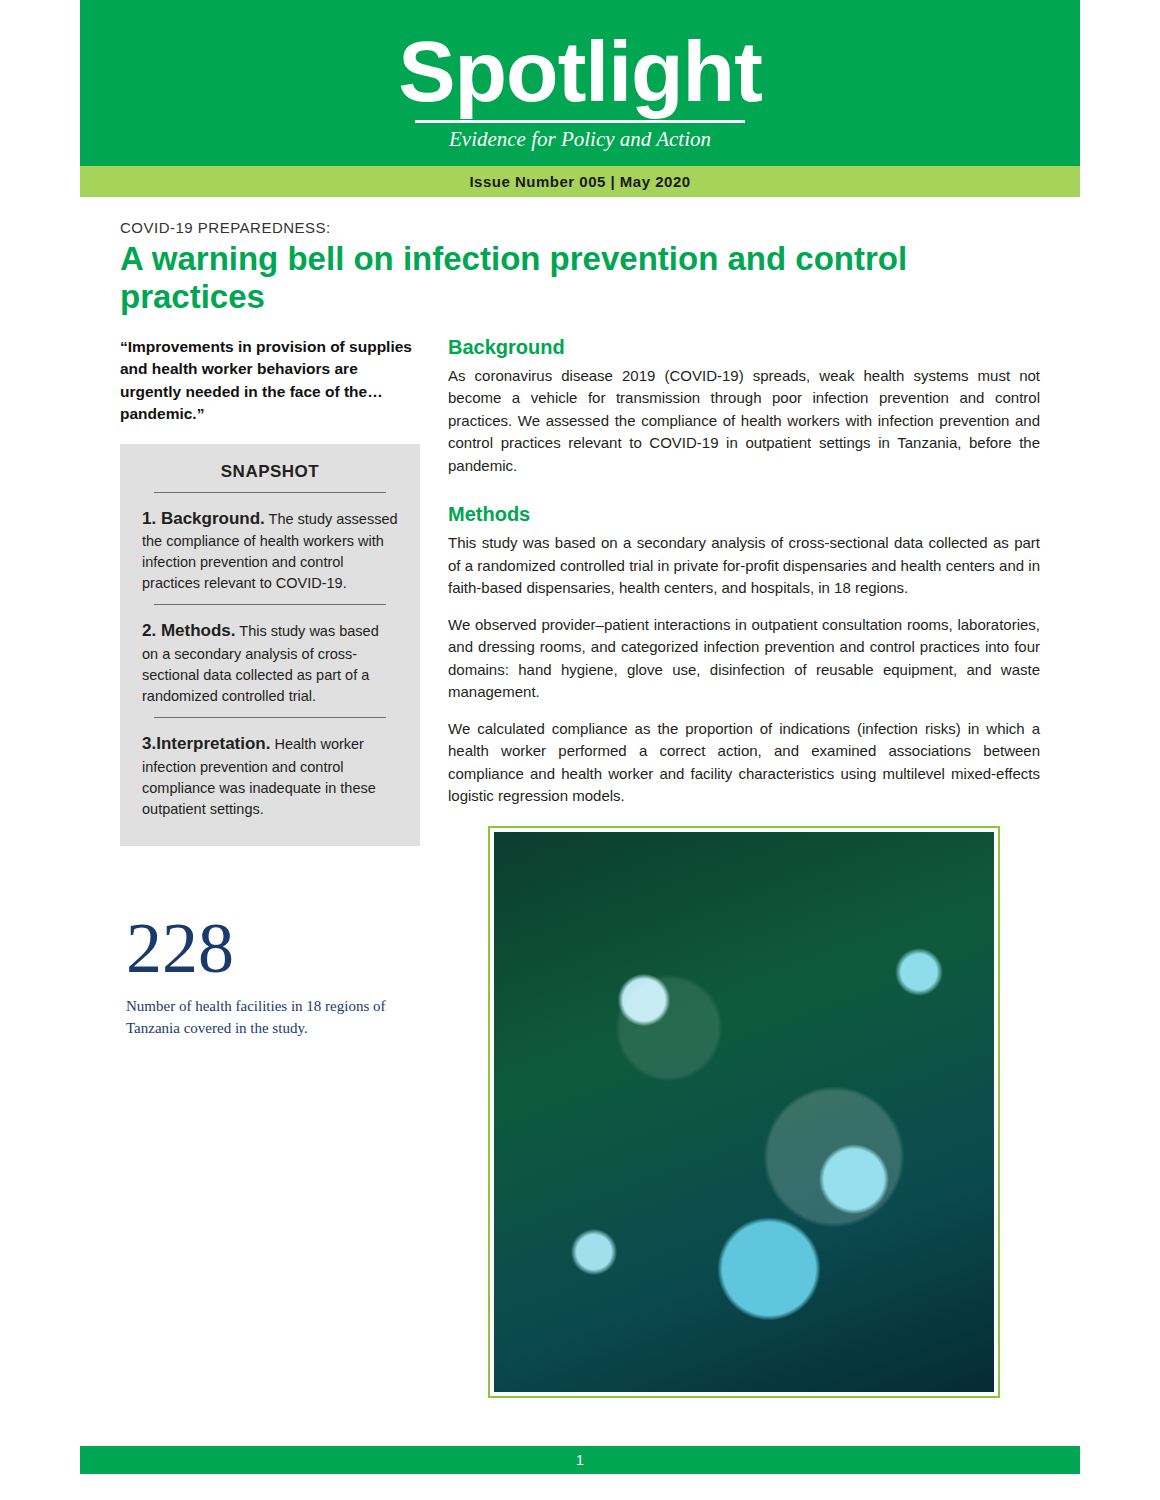Spotlight
Evidence for Policy and Action
Issue Number 005 | May 2020
COVID-19 PREPAREDNESS:
A warning bell on infection prevention and control practices
“Improvements in provision of supplies and health worker behaviors are urgently needed in the face of the…pandemic.”
SNAPSHOT
1. Background. The study assessed the compliance of health workers with infection prevention and control practices relevant to COVID-19.
2. Methods. This study was based on a secondary analysis of cross-sectional data collected as part of a randomized controlled trial.
3.Interpretation. Health worker infection prevention and control compliance was inadequate in these outpatient settings.
228
Number of health facilities in 18 regions of Tanzania covered in the study.
Background
As coronavirus disease 2019 (COVID-19) spreads, weak health systems must not become a vehicle for transmission through poor infection prevention and control practices. We assessed the compliance of health workers with infection prevention and control practices relevant to COVID-19 in outpatient settings in Tanzania, before the pandemic.
Methods
This study was based on a secondary analysis of cross-sectional data collected as part of a randomized controlled trial in private for-profit dispensaries and health centers and in faith-based dispensaries, health centers, and hospitals, in 18 regions.
We observed provider–patient interactions in outpatient consultation rooms, laboratories, and dressing rooms, and categorized infection prevention and control practices into four domains: hand hygiene, glove use, disinfection of reusable equipment, and waste management.
We calculated compliance as the proportion of indications (infection risks) in which a health worker performed a correct action, and examined associations between compliance and health worker and facility characteristics using multilevel mixed-effects logistic regression models.
1